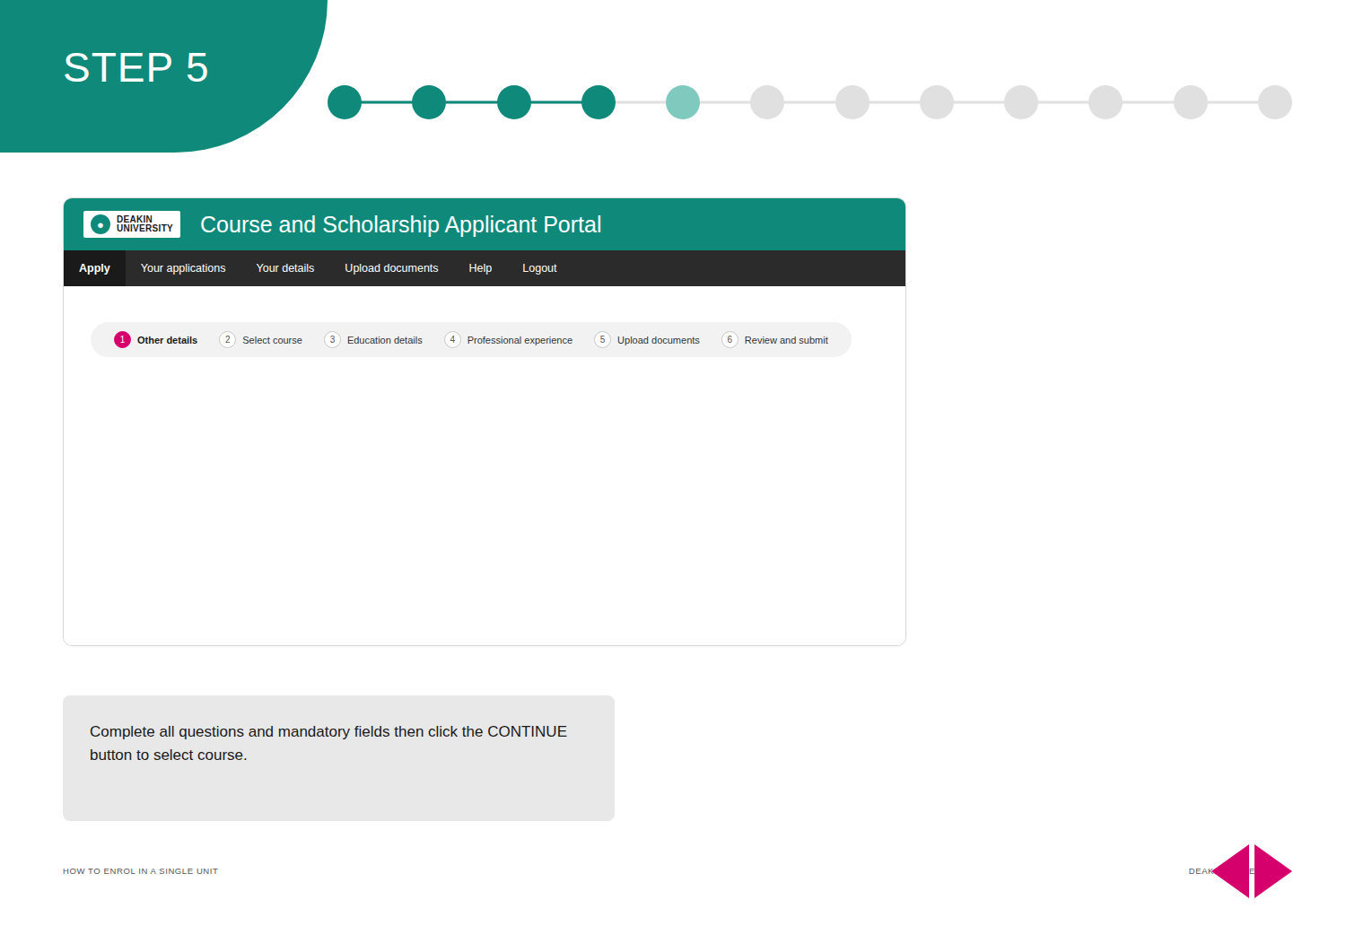STEP 5
● DEAKIN
UNIVERSITY
Course and Scholarship Applicant Portal
Apply Your applications Your details Upload documents Help Logout
1 Other details
2 Select course
3 Education details
4 Professional experience
5 Upload documents
6 Review and submit
Complete all questions and mandatory fields then click the CONTINUE button to select course.
How to enrol in a single unit Deakin University